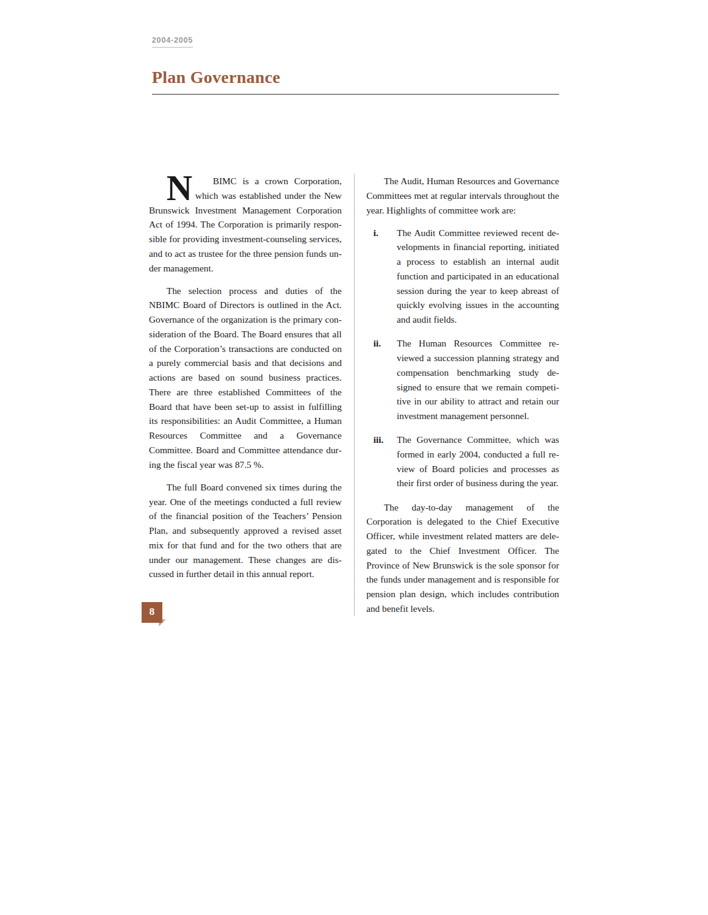2004-2005
Plan Governance
NBIMC is a crown Corporation, which was established under the New Brunswick Investment Management Corporation Act of 1994. The Corporation is primarily responsible for providing investment-counseling services, and to act as trustee for the three pension funds under management.
The selection process and duties of the NBIMC Board of Directors is outlined in the Act. Governance of the organization is the primary consideration of the Board. The Board ensures that all of the Corporation’s transactions are conducted on a purely commercial basis and that decisions and actions are based on sound business practices. There are three established Committees of the Board that have been set-up to assist in fulfilling its responsibilities: an Audit Committee, a Human Resources Committee and a Governance Committee. Board and Committee attendance during the fiscal year was 87.5 %.
The full Board convened six times during the year. One of the meetings conducted a full review of the financial position of the Teachers’ Pension Plan, and subsequently approved a revised asset mix for that fund and for the two others that are under our management. These changes are discussed in further detail in this annual report.
The Audit, Human Resources and Governance Committees met at regular intervals throughout the year. Highlights of committee work are:
i. The Audit Committee reviewed recent developments in financial reporting, initiated a process to establish an internal audit function and participated in an educational session during the year to keep abreast of quickly evolving issues in the accounting and audit fields.
ii. The Human Resources Committee reviewed a succession planning strategy and compensation benchmarking study designed to ensure that we remain competitive in our ability to attract and retain our investment management personnel.
iii. The Governance Committee, which was formed in early 2004, conducted a full review of Board policies and processes as their first order of business during the year.
The day-to-day management of the Corporation is delegated to the Chief Executive Officer, while investment related matters are delegated to the Chief Investment Officer. The Province of New Brunswick is the sole sponsor for the funds under management and is responsible for pension plan design, which includes contribution and benefit levels.
8